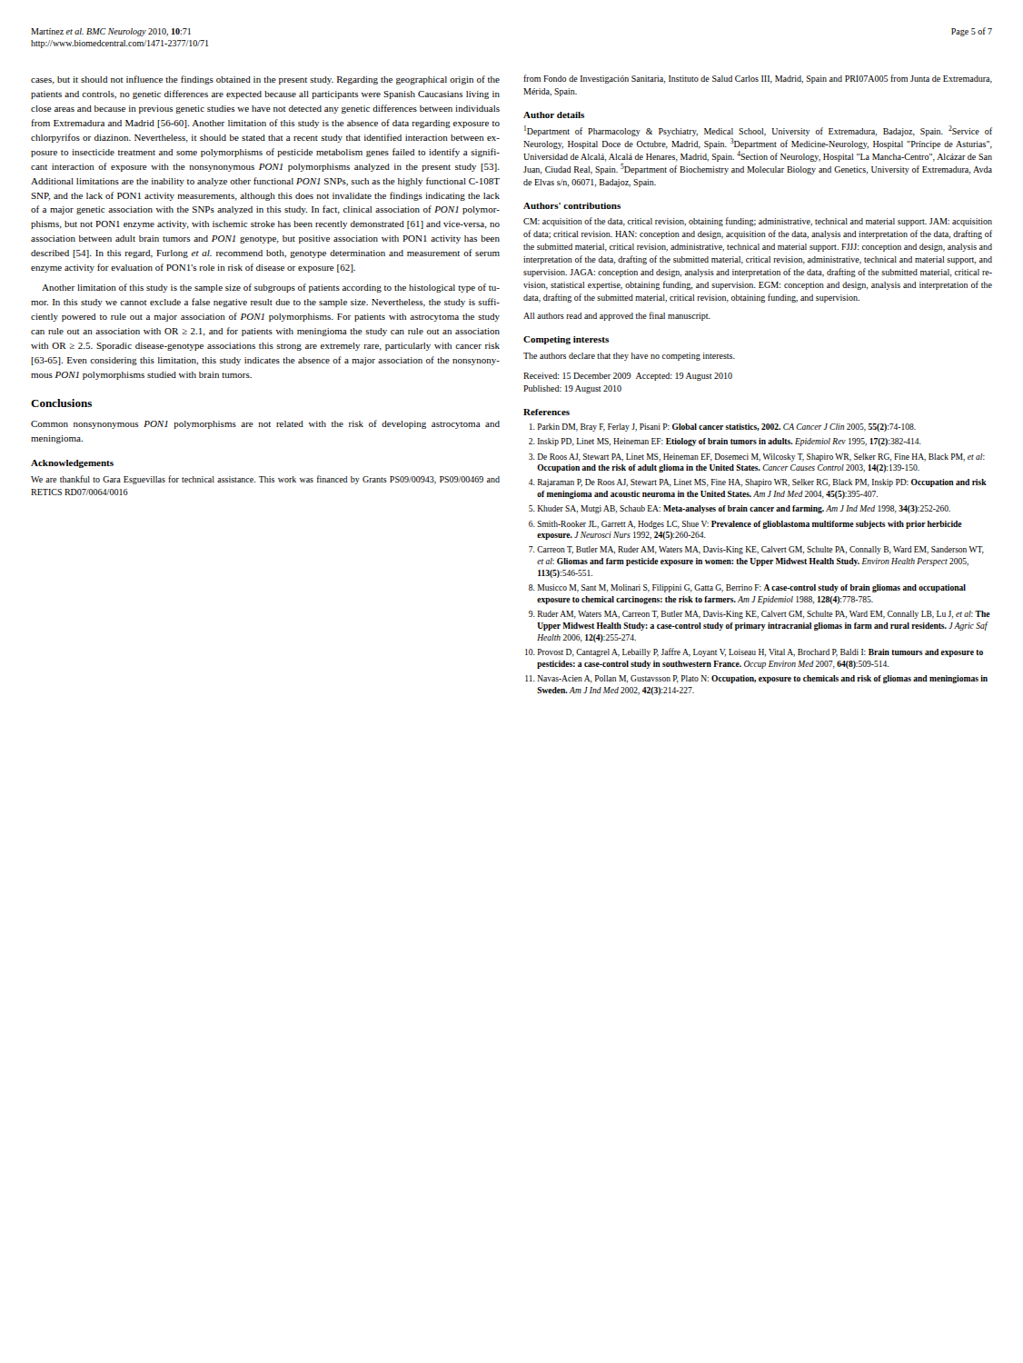Martínez et al. BMC Neurology 2010, 10:71
http://www.biomedcentral.com/1471-2377/10/71
Page 5 of 7
cases, but it should not influence the findings obtained in the present study. Regarding the geographical origin of the patients and controls, no genetic differences are expected because all participants were Spanish Caucasians living in close areas and because in previous genetic studies we have not detected any genetic differences between individuals from Extremadura and Madrid [56-60]. Another limitation of this study is the absence of data regarding exposure to chlorpyrifos or diazinon. Nevertheless, it should be stated that a recent study that identified interaction between exposure to insecticide treatment and some polymorphisms of pesticide metabolism genes failed to identify a significant interaction of exposure with the nonsynonymous PON1 polymorphisms analyzed in the present study [53]. Additional limitations are the inability to analyze other functional PON1 SNPs, such as the highly functional C-108T SNP, and the lack of PON1 activity measurements, although this does not invalidate the findings indicating the lack of a major genetic association with the SNPs analyzed in this study. In fact, clinical association of PON1 polymorphisms, but not PON1 enzyme activity, with ischemic stroke has been recently demonstrated [61] and vice-versa, no association between adult brain tumors and PON1 genotype, but positive association with PON1 activity has been described [54]. In this regard, Furlong et al. recommend both, genotype determination and measurement of serum enzyme activity for evaluation of PON1's role in risk of disease or exposure [62].
Another limitation of this study is the sample size of subgroups of patients according to the histological type of tumor. In this study we cannot exclude a false negative result due to the sample size. Nevertheless, the study is sufficiently powered to rule out a major association of PON1 polymorphisms. For patients with astrocytoma the study can rule out an association with OR ≥ 2.1, and for patients with meningioma the study can rule out an association with OR ≥ 2.5. Sporadic disease-genotype associations this strong are extremely rare, particularly with cancer risk [63-65]. Even considering this limitation, this study indicates the absence of a major association of the nonsynonymous PON1 polymorphisms studied with brain tumors.
Conclusions
Common nonsynonymous PON1 polymorphisms are not related with the risk of developing astrocytoma and meningioma.
Acknowledgements
We are thankful to Gara Esguevillas for technical assistance. This work was financed by Grants PS09/00943, PS09/00469 and RETICS RD07/0064/0016
from Fondo de Investigación Sanitaria, Instituto de Salud Carlos III, Madrid, Spain and PRI07A005 from Junta de Extremadura, Mérida, Spain.
Author details
1Department of Pharmacology & Psychiatry, Medical School, University of Extremadura, Badajoz, Spain. 2Service of Neurology, Hospital Doce de Octubre, Madrid, Spain. 3Department of Medicine-Neurology, Hospital "Príncipe de Asturias", Universidad de Alcalá, Alcalá de Henares, Madrid, Spain. 4Section of Neurology, Hospital "La Mancha-Centro", Alcázar de San Juan, Ciudad Real, Spain. 5Department of Biochemistry and Molecular Biology and Genetics, University of Extremadura, Avda de Elvas s/n, 06071, Badajoz, Spain.
Authors' contributions
CM: acquisition of the data, critical revision, obtaining funding; administrative, technical and material support. JAM: acquisition of data; critical revision. HAN: conception and design, acquisition of the data, analysis and interpretation of the data, drafting of the submitted material, critical revision, administrative, technical and material support. FJJJ: conception and design, analysis and interpretation of the data, drafting of the submitted material, critical revision, administrative, technical and material support, and supervision. JAGA: conception and design, analysis and interpretation of the data, drafting of the submitted material, critical revision, statistical expertise, obtaining funding, and supervision. EGM: conception and design, analysis and interpretation of the data, drafting of the submitted material, critical revision, obtaining funding, and supervision.
All authors read and approved the final manuscript.
Competing interests
The authors declare that they have no competing interests.
Received: 15 December 2009 Accepted: 19 August 2010
Published: 19 August 2010
References
Parkin DM, Bray F, Ferlay J, Pisani P: Global cancer statistics, 2002. CA Cancer J Clin 2005, 55(2):74-108.
Inskip PD, Linet MS, Heineman EF: Etiology of brain tumors in adults. Epidemiol Rev 1995, 17(2):382-414.
De Roos AJ, Stewart PA, Linet MS, Heineman EF, Dosemeci M, Wilcosky T, Shapiro WR, Selker RG, Fine HA, Black PM, et al: Occupation and the risk of adult glioma in the United States. Cancer Causes Control 2003, 14(2):139-150.
Rajaraman P, De Roos AJ, Stewart PA, Linet MS, Fine HA, Shapiro WR, Selker RG, Black PM, Inskip PD: Occupation and risk of meningioma and acoustic neuroma in the United States. Am J Ind Med 2004, 45(5):395-407.
Khuder SA, Mutgi AB, Schaub EA: Meta-analyses of brain cancer and farming. Am J Ind Med 1998, 34(3):252-260.
Smith-Rooker JL, Garrett A, Hodges LC, Shue V: Prevalence of glioblastoma multiforme subjects with prior herbicide exposure. J Neurosci Nurs 1992, 24(5):260-264.
Carreon T, Butler MA, Ruder AM, Waters MA, Davis-King KE, Calvert GM, Schulte PA, Connally B, Ward EM, Sanderson WT, et al: Gliomas and farm pesticide exposure in women: the Upper Midwest Health Study. Environ Health Perspect 2005, 113(5):546-551.
Musicco M, Sant M, Molinari S, Filippini G, Gatta G, Berrino F: A case-control study of brain gliomas and occupational exposure to chemical carcinogens: the risk to farmers. Am J Epidemiol 1988, 128(4):778-785.
Ruder AM, Waters MA, Carreon T, Butler MA, Davis-King KE, Calvert GM, Schulte PA, Ward EM, Connally LB, Lu J, et al: The Upper Midwest Health Study: a case-control study of primary intracranial gliomas in farm and rural residents. J Agric Saf Health 2006, 12(4):255-274.
Provost D, Cantagrel A, Lebailly P, Jaffre A, Loyant V, Loiseau H, Vital A, Brochard P, Baldi I: Brain tumours and exposure to pesticides: a case-control study in southwestern France. Occup Environ Med 2007, 64(8):509-514.
Navas-Acien A, Pollan M, Gustavsson P, Plato N: Occupation, exposure to chemicals and risk of gliomas and meningiomas in Sweden. Am J Ind Med 2002, 42(3):214-227.